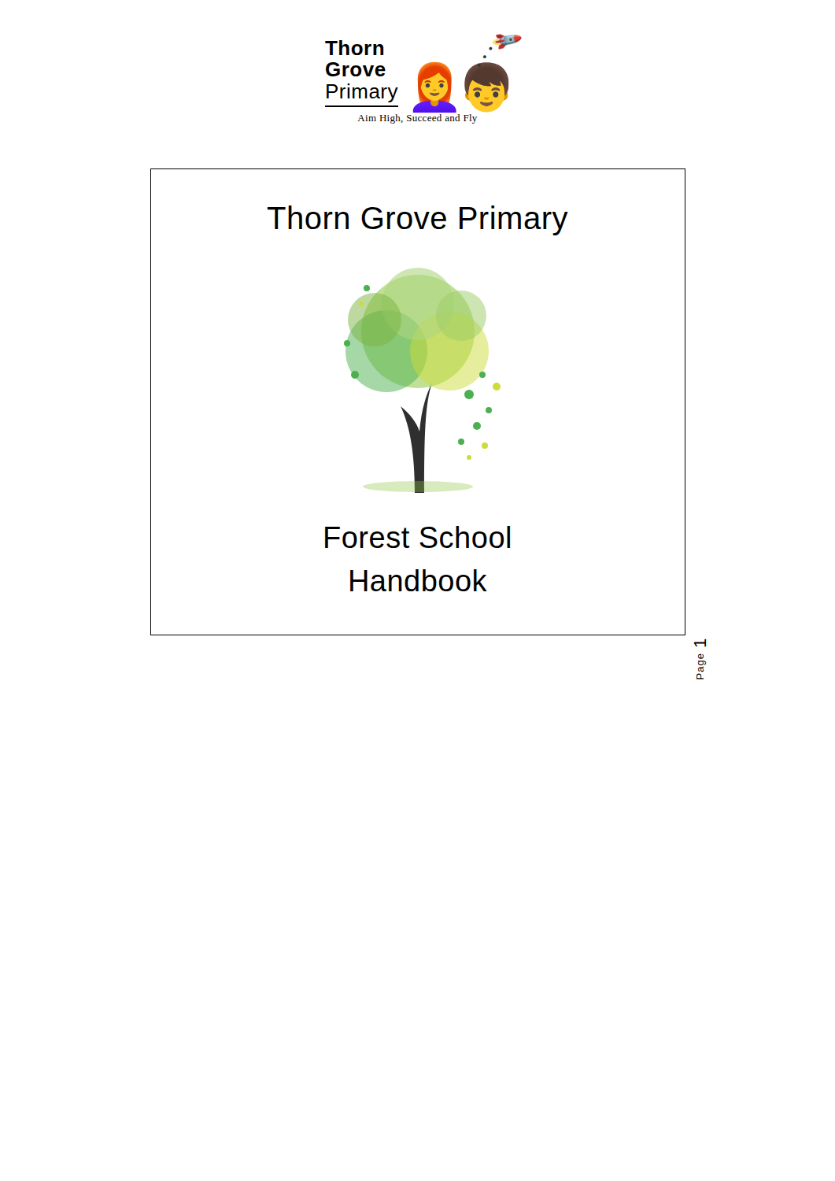Thorn
Grove
Primary
🚀 • • • 👩‍🦰👦
Aim High, Succeed and Fly
Thorn Grove Primary
Forest School
Handbook
Page1